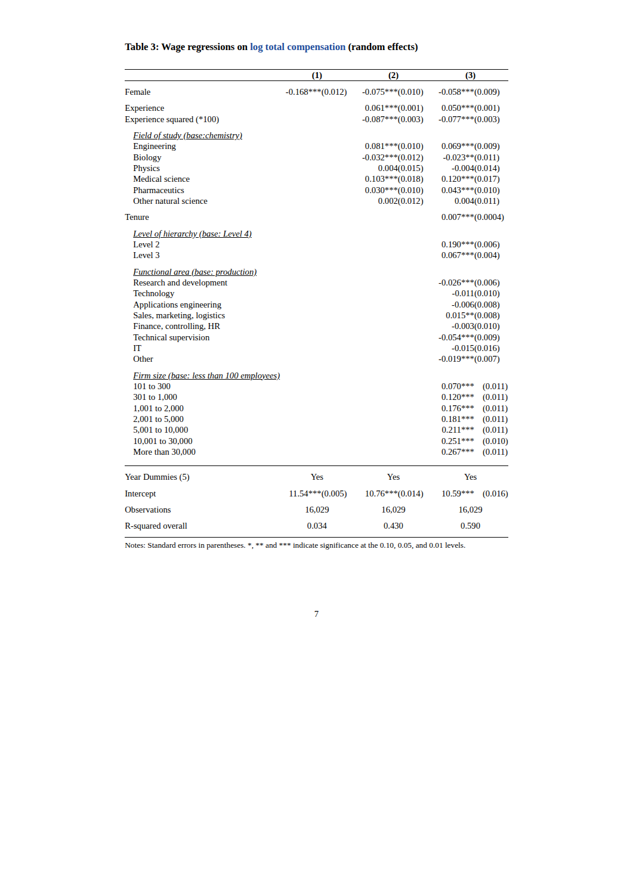Table 3: Wage regressions on log total compensation (random effects)
| | (1) | | (2) | | (3) |
| Female | -0.168*** | (0.012) | | -0.075*** | (0.010) | | -0.058*** | (0.009) |
| Experience | | | | 0.061*** | (0.001) | | 0.050*** | (0.001) |
| Experience squared (*100) | | | | -0.087*** | (0.003) | | -0.077*** | (0.003) |
| Field of study (base:chemistry) | |
| Engineering | | | | 0.081*** | (0.010) | | 0.069*** | (0.009) |
| Biology | | | | -0.032*** | (0.012) | | -0.023** | (0.011) |
| Physics | | | | 0.004 | (0.015) | | -0.004 | (0.014) |
| Medical science | | | | 0.103*** | (0.018) | | 0.120*** | (0.017) |
| Pharmaceutics | | | | 0.030*** | (0.010) | | 0.043*** | (0.010) |
| Other natural science | | | | 0.002 | (0.012) | | 0.004 | (0.011) |
| Tenure | | | | | | | 0.007*** | (0.0004) |
| Level of hierarchy (base: Level 4) | |
| Level 2 | | | | | | | 0.190*** | (0.006) |
| Level 3 | | | | | | | 0.067*** | (0.004) |
| Functional area (base: production) | |
| Research and development | | | | | | | -0.026*** | (0.006) |
| Technology | | | | | | | -0.011 | (0.010) |
| Applications engineering | | | | | | | -0.006 | (0.008) |
| Sales, marketing, logistics | | | | | | | 0.015** | (0.008) |
| Finance, controlling, HR | | | | | | | -0.003 | (0.010) |
| Technical supervision | | | | | | | -0.054*** | (0.009) |
| IT | | | | | | | -0.015 | (0.016) |
| Other | | | | | | | -0.019*** | (0.007) |
| Firm size (base: less than 100 employees) | |
| 101 to 300 | | | | | | | 0.070*** | (0.011) |
| 301 to 1,000 | | | | | | | 0.120*** | (0.011) |
| 1,001 to 2,000 | | | | | | | 0.176*** | (0.011) |
| 2,001 to 5,000 | | | | | | | 0.181*** | (0.011) |
| 5,001 to 10,000 | | | | | | | 0.211*** | (0.011) |
| 10,001 to 30,000 | | | | | | | 0.251*** | (0.010) |
| More than 30,000 | | | | | | | 0.267*** | (0.011) |
| Year Dummies (5) | Yes | | Yes | | Yes |
| Intercept | 11.54*** | (0.005) | | 10.76*** | (0.014) | | 10.59*** | (0.016) |
| Observations | 16,029 | | 16,029 | | 16,029 |
| R-squared overall | 0.034 | | 0.430 | | 0.590 |
Notes: Standard errors in parentheses. *, ** and *** indicate significance at the 0.10, 0.05, and 0.01 levels.
7